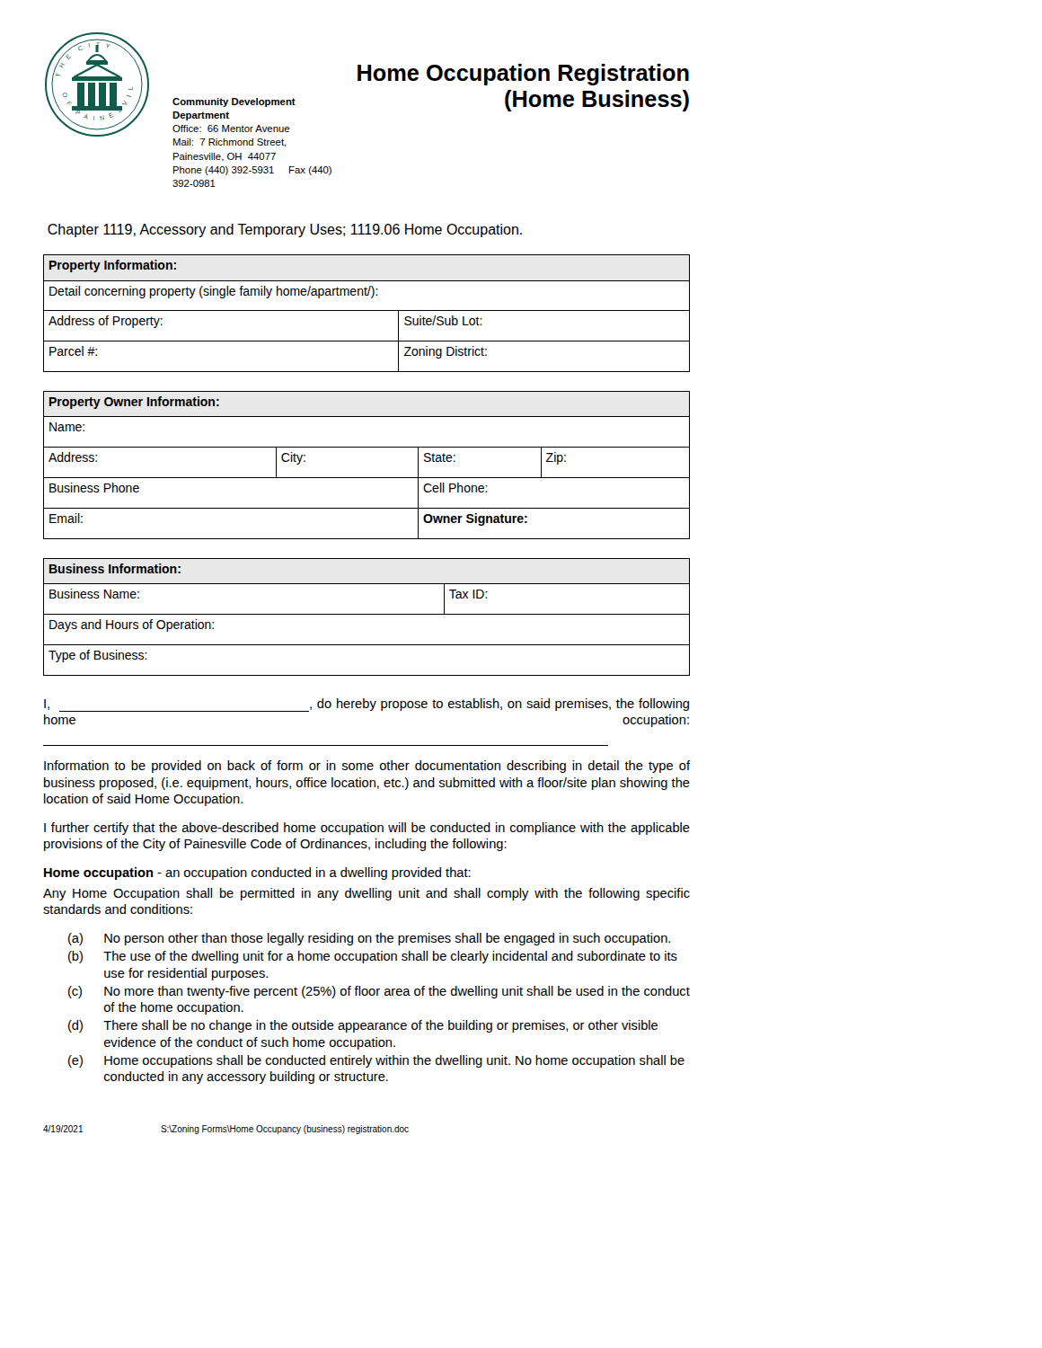T H E C I T Y O F P A I N E S V I L L E
Community Development Department
Office: 66 Mentor Avenue
Mail: 7 Richmond Street, Painesville, OH 44077
Phone (440) 392-5931 Fax (440) 392-0981
Home Occupation Registration
(Home Business)
Chapter 1119, Accessory and Temporary Uses; 1119.06 Home Occupation.
| Property Information: |
| --- |
| Detail concerning property (single family home/apartment/): |
| Address of Property: | Suite/Sub Lot: |
| Parcel #: | Zoning District: |
| Property Owner Information: |
| --- |
| Name: |
| Address: | City: | State: | Zip: |
| Business Phone | Cell Phone: |
| Email: | Owner Signature: |
| Business Information: |
| --- |
| Business Name: | Tax ID: |
| Days and Hours of Operation: |
| Type of Business: |
I, , do hereby propose to establish, on said premises, the following home occupation:
Information to be provided on back of form or in some other documentation describing in detail the type of business proposed, (i.e. equipment, hours, office location, etc.) and submitted with a floor/site plan showing the location of said Home Occupation.
I further certify that the above-described home occupation will be conducted in compliance with the applicable provisions of the City of Painesville Code of Ordinances, including the following:
Home occupation - an occupation conducted in a dwelling provided that:
Any Home Occupation shall be permitted in any dwelling unit and shall comply with the following specific standards and conditions:
(a) No person other than those legally residing on the premises shall be engaged in such occupation.
(b) The use of the dwelling unit for a home occupation shall be clearly incidental and subordinate to its use for residential purposes.
(c) No more than twenty-five percent (25%) of floor area of the dwelling unit shall be used in the conduct of the home occupation.
(d) There shall be no change in the outside appearance of the building or premises, or other visible evidence of the conduct of such home occupation.
(e) Home occupations shall be conducted entirely within the dwelling unit. No home occupation shall be conducted in any accessory building or structure.
4/19/2021 S:\Zoning Forms\Home Occupancy (business) registration.doc